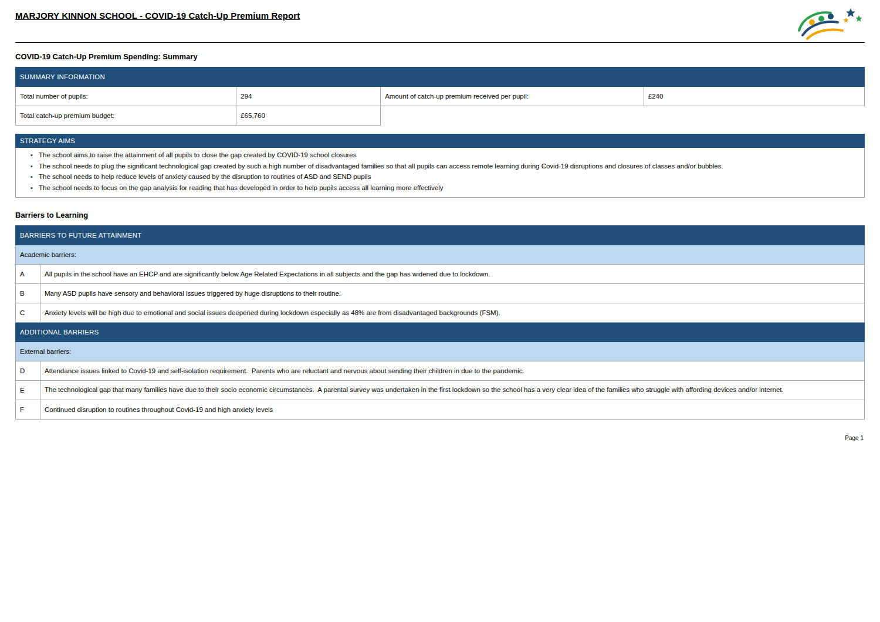MARJORY KINNON SCHOOL - COVID-19 Catch-Up Premium Report
COVID-19 Catch-Up Premium Spending: Summary
| SUMMARY INFORMATION |
| Total number of pupils: | 294 | Amount of catch-up premium received per pupil: | £240 |
| Total catch-up premium budget: | £65,760 | | |
| STRATEGY AIMS |
| The school aims to raise the attainment of all pupils to close the gap created by COVID-19 school closures The school needs to plug the significant technological gap created by such a high number of disadvantaged families so that all pupils can access remote learning during Covid-19 disruptions and closures of classes and/or bubbles. The school needs to help reduce levels of anxiety caused by the disruption to routines of ASD and SEND pupils The school needs to focus on the gap analysis for reading that has developed in order to help pupils access all learning more effectively |
Barriers to Learning
| BARRIERS TO FUTURE ATTAINMENT |
| Academic barriers: |
| A | All pupils in the school have an EHCP and are significantly below Age Related Expectations in all subjects and the gap has widened due to lockdown. |
| B | Many ASD pupils have sensory and behavioral issues triggered by huge disruptions to their routine. |
| C | Anxiety levels will be high due to emotional and social issues deepened during lockdown especially as 48% are from disadvantaged backgrounds (FSM). |
| ADDITIONAL BARRIERS |
| External barriers: |
| D | Attendance issues linked to Covid-19 and self-isolation requirement. Parents who are reluctant and nervous about sending their children in due to the pandemic. |
| E | The technological gap that many families have due to their socio economic circumstances. A parental survey was undertaken in the first lockdown so the school has a very clear idea of the families who struggle with affording devices and/or internet. |
| F | Continued disruption to routines throughout Covid-19 and high anxiety levels |
Page 1